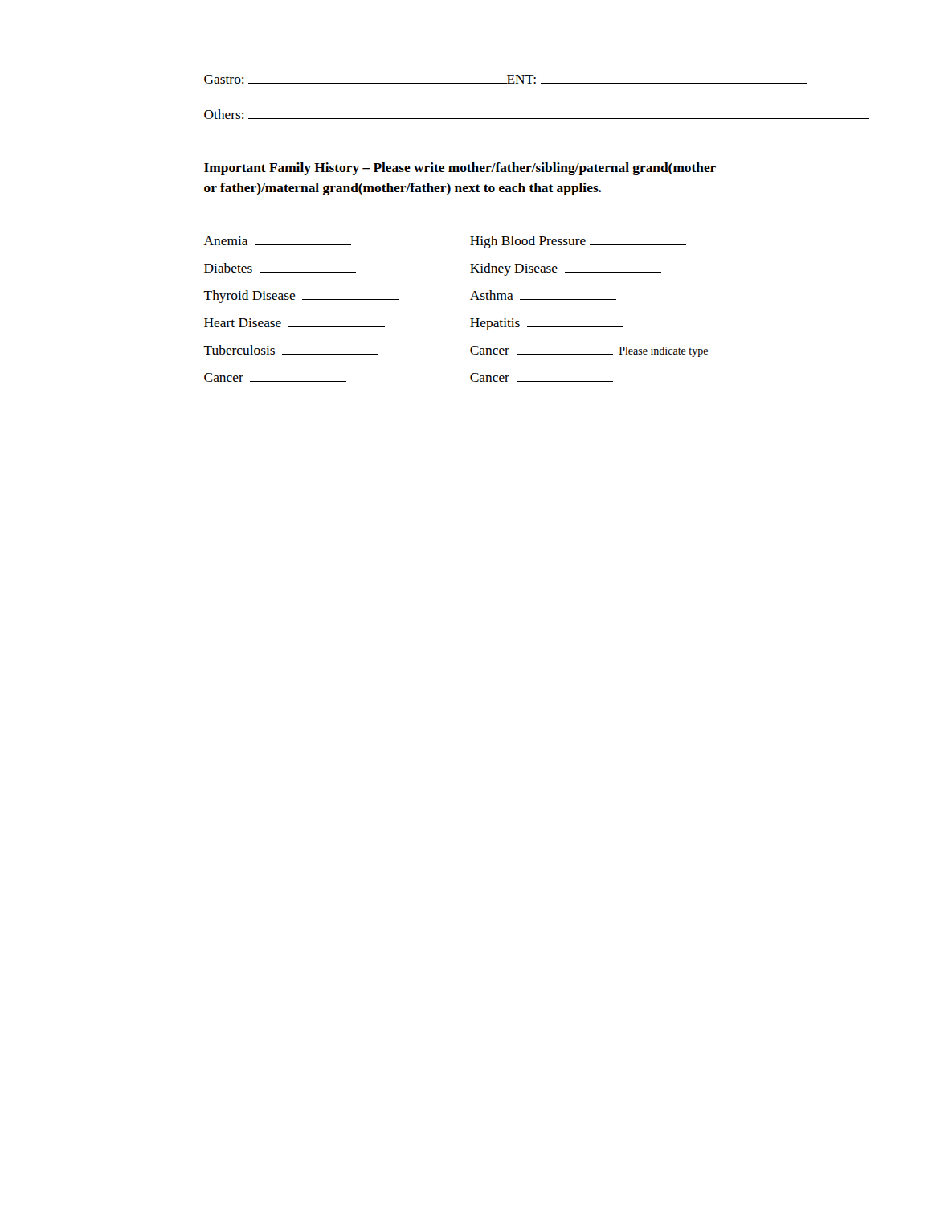Gastro: ENT:
Others:
Important Family History – Please write mother/father/sibling/paternal grand(mother or father)/maternal grand(mother/father) next to each that applies.
| Anemia | High Blood Pressure |
| Diabetes | Kidney Disease |
| Thyroid Disease | Asthma |
| Heart Disease | Hepatitis |
| Tuberculosis | Cancer Please indicate type |
| Cancer | Cancer |